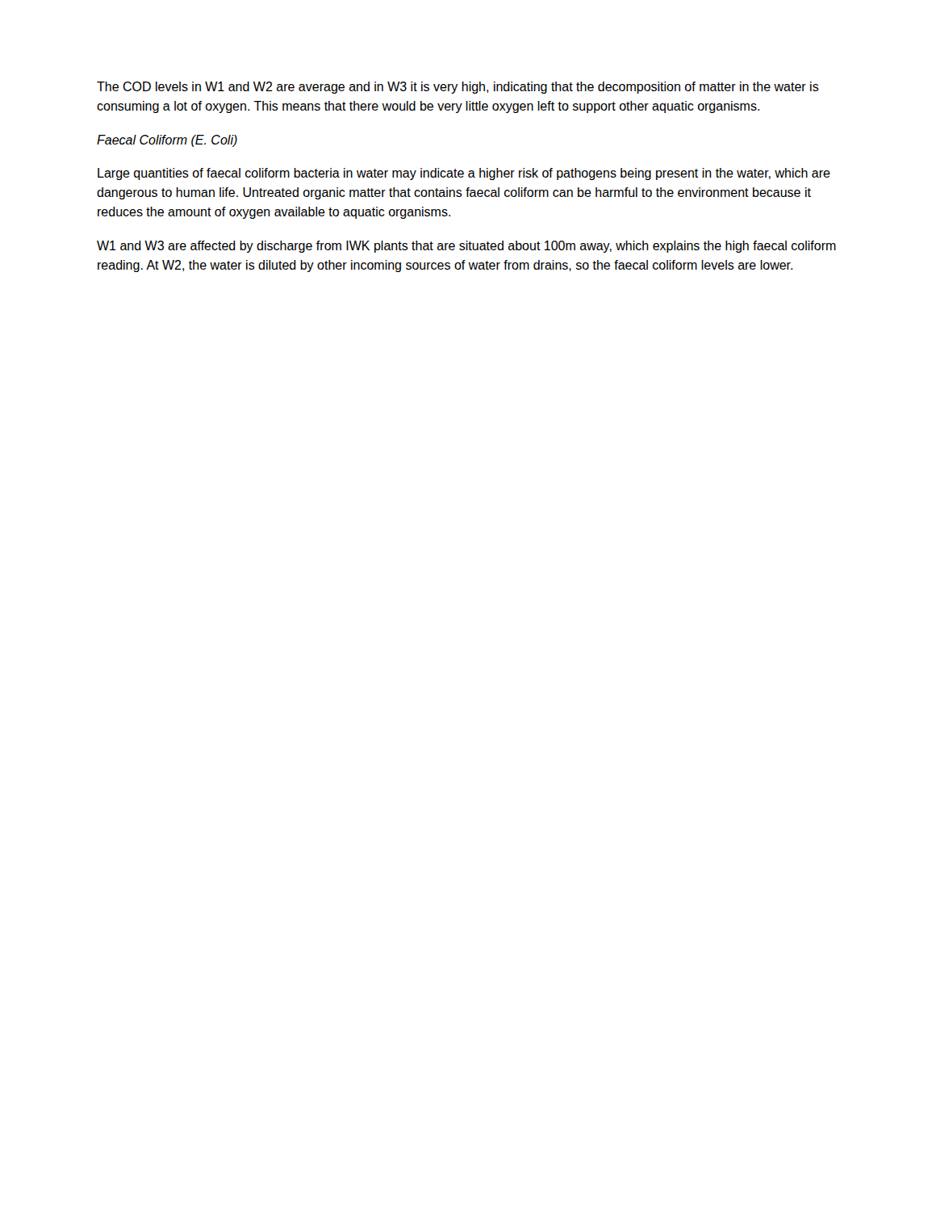The COD levels in W1 and W2 are average and in W3 it is very high, indicating that the decomposition of matter in the water is consuming a lot of oxygen. This means that there would be very little oxygen left to support other aquatic organisms.
Faecal Coliform (E. Coli)
Large quantities of faecal coliform bacteria in water may indicate a higher risk of pathogens being present in the water, which are dangerous to human life. Untreated organic matter that contains faecal coliform can be harmful to the environment because it reduces the amount of oxygen available to aquatic organisms.
W1 and W3 are affected by discharge from IWK plants that are situated about 100m away, which explains the high faecal coliform reading. At W2, the water is diluted by other incoming sources of water from drains, so the faecal coliform levels are lower.